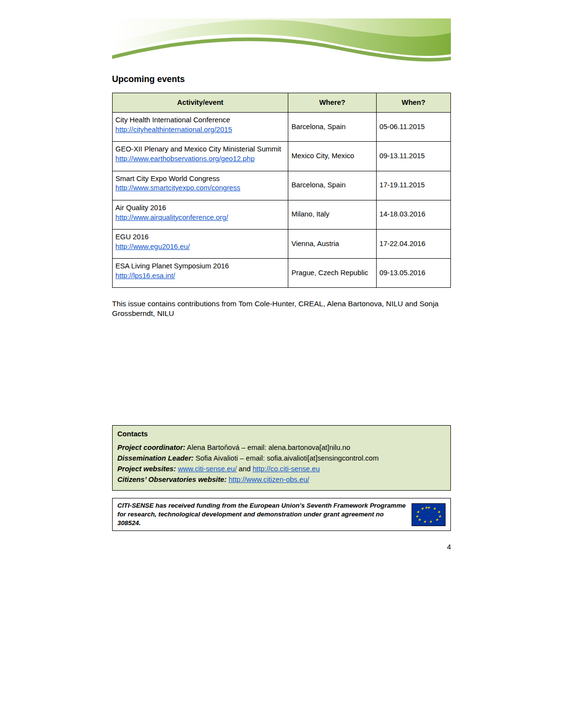Upcoming events
| Activity/event | Where? | When? |
| --- | --- | --- |
| City Health International Conference http://cityhealthinternational.org/2015 | Barcelona, Spain | 05-06.11.2015 |
| GEO-XII Plenary and Mexico City Ministerial Summit http://www.earthobservations.org/geo12.php | Mexico City, Mexico | 09-13.11.2015 |
| Smart City Expo World Congress http://www.smartcityexpo.com/congress | Barcelona, Spain | 17-19.11.2015 |
| Air Quality 2016 http://www.airqualityconference.org/ | Milano, Italy | 14-18.03.2016 |
| EGU 2016 http://www.egu2016.eu/ | Vienna, Austria | 17-22.04.2016 |
| ESA Living Planet Symposium 2016 http://lps16.esa.int/ | Prague, Czech Republic | 09-13.05.2016 |
This issue contains contributions from Tom Cole-Hunter, CREAL, Alena Bartonova, NILU and Sonja Grossberndt, NILU
Contacts
Project coordinator: Alena Bartoňová – email: alena.bartonova[at]nilu.no
Dissemination Leader: Sofia Aivalioti – email: sofia.aivalioti[at]sensingcontrol.com
Project websites: www.citi-sense.eu/ and http://co.citi-sense.eu
Citizens’ Observatories website: http://www.citizen-obs.eu/
CITI-SENSE has received funding from the European Union's Seventh Framework Programme
for research, technological development and demonstration under grant agreement no 308524.
★ ★ ★ ★ ★ ★ ★ ★ ★ ★ ★ ★
4